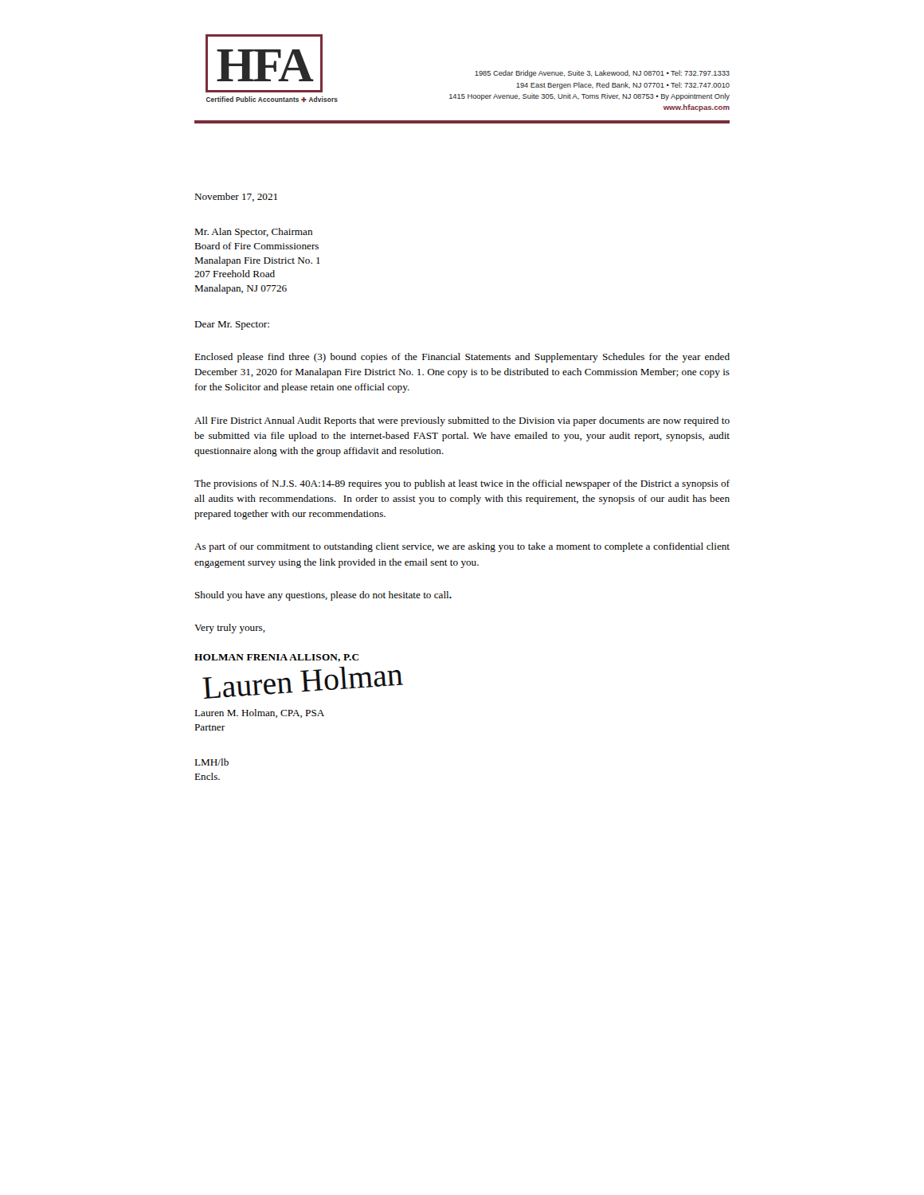HFA
Certified Public Accountants ✚ Advisors
1985 Cedar Bridge Avenue, Suite 3, Lakewood, NJ 08701 • Tel: 732.797.1333
194 East Bergen Place, Red Bank, NJ 07701 • Tel: 732.747.0010
1415 Hooper Avenue, Suite 305, Unit A, Toms River, NJ 08753 • By Appointment Only
www.hfacpas.com
November 17, 2021
Mr. Alan Spector, Chairman
Board of Fire Commissioners
Manalapan Fire District No. 1
207 Freehold Road
Manalapan, NJ 07726
Dear Mr. Spector:
Enclosed please find three (3) bound copies of the Financial Statements and Supplementary Schedules for the year ended December 31, 2020 for Manalapan Fire District No. 1. One copy is to be distributed to each Commission Member; one copy is for the Solicitor and please retain one official copy.
All Fire District Annual Audit Reports that were previously submitted to the Division via paper documents are now required to be submitted via file upload to the internet-based FAST portal. We have emailed to you, your audit report, synopsis, audit questionnaire along with the group affidavit and resolution.
The provisions of N.J.S. 40A:14-89 requires you to publish at least twice in the official newspaper of the District a synopsis of all audits with recommendations. In order to assist you to comply with this requirement, the synopsis of our audit has been prepared together with our recommendations.
As part of our commitment to outstanding client service, we are asking you to take a moment to complete a confidential client engagement survey using the link provided in the email sent to you.
Should you have any questions, please do not hesitate to call.
Very truly yours,
HOLMAN FRENIA ALLISON, P.C
Lauren Holman
Lauren M. Holman, CPA, PSA
Partner
LMH/lb
Encls.